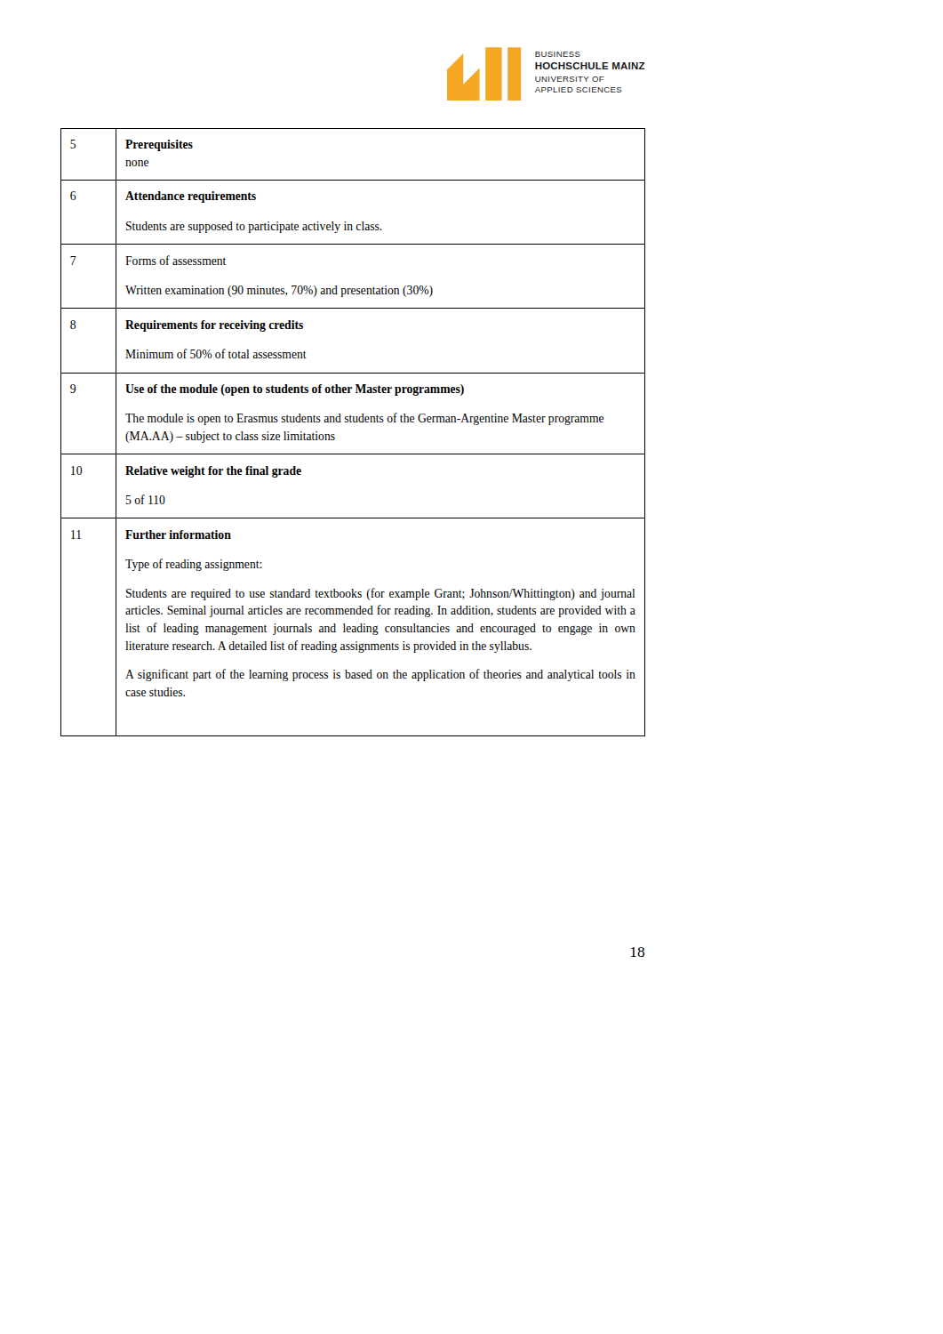BUSINESS
HOCHSCHULE MAINZ
UNIVERSITY OF
APPLIED SCIENCES
| 5 | Prerequisites none |
| 6 | Attendance requirements Students are supposed to participate actively in class. |
| 7 | Forms of assessment Written examination (90 minutes, 70%) and presentation (30%) |
| 8 | Requirements for receiving credits Minimum of 50% of total assessment |
| 9 | Use of the module (open to students of other Master programmes) The module is open to Erasmus students and students of the German-Argentine Master programme (MA.AA) – subject to class size limitations |
| 10 | Relative weight for the final grade 5 of 110 |
| 11 | Further information Type of reading assignment: Students are required to use standard textbooks (for example Grant; Johnson/Whittington) and journal articles. Seminal journal articles are recommended for reading. In addition, students are provided with a list of leading management journals and leading consultancies and encouraged to engage in own literature research. A detailed list of reading assignments is provided in the syllabus. A significant part of the learning process is based on the application of theories and analytical tools in case studies. |
18